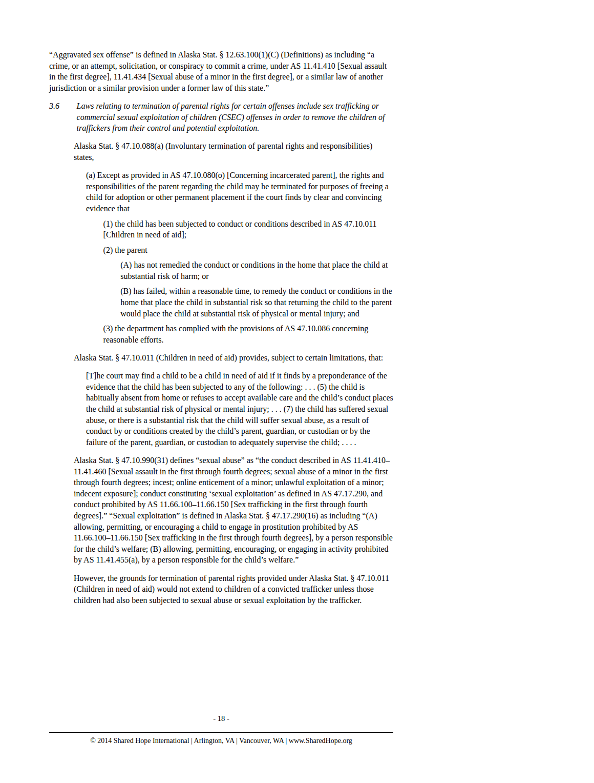“Aggravated sex offense” is defined in Alaska Stat. § 12.63.100(1)(C) (Definitions) as including “a crime, or an attempt, solicitation, or conspiracy to commit a crime, under AS 11.41.410 [Sexual assault in the first degree], 11.41.434 [Sexual abuse of a minor in the first degree], or a similar law of another jurisdiction or a similar provision under a former law of this state.”
3.6
Laws relating to termination of parental rights for certain offenses include sex trafficking or commercial sexual exploitation of children (CSEC) offenses in order to remove the children of traffickers from their control and potential exploitation.
Alaska Stat. § 47.10.088(a) (Involuntary termination of parental rights and responsibilities) states,
(a) Except as provided in AS 47.10.080(o) [Concerning incarcerated parent], the rights and responsibilities of the parent regarding the child may be terminated for purposes of freeing a child for adoption or other permanent placement if the court finds by clear and convincing evidence that
(1) the child has been subjected to conduct or conditions described in AS 47.10.011 [Children in need of aid];
(2) the parent
(A) has not remedied the conduct or conditions in the home that place the child at substantial risk of harm; or
(B) has failed, within a reasonable time, to remedy the conduct or conditions in the home that place the child in substantial risk so that returning the child to the parent would place the child at substantial risk of physical or mental injury; and
(3) the department has complied with the provisions of AS 47.10.086 concerning reasonable efforts.
Alaska Stat. § 47.10.011 (Children in need of aid) provides, subject to certain limitations, that:
[T]he court may find a child to be a child in need of aid if it finds by a preponderance of the evidence that the child has been subjected to any of the following: . . . (5) the child is habitually absent from home or refuses to accept available care and the child’s conduct places the child at substantial risk of physical or mental injury; . . . (7) the child has suffered sexual abuse, or there is a substantial risk that the child will suffer sexual abuse, as a result of conduct by or conditions created by the child’s parent, guardian, or custodian or by the failure of the parent, guardian, or custodian to adequately supervise the child; . . . .
Alaska Stat. § 47.10.990(31) defines “sexual abuse” as “the conduct described in AS 11.41.410–11.41.460 [Sexual assault in the first through fourth degrees; sexual abuse of a minor in the first through fourth degrees; incest; online enticement of a minor; unlawful exploitation of a minor; indecent exposure]; conduct constituting ‘sexual exploitation’ as defined in AS 47.17.290, and conduct prohibited by AS 11.66.100–11.66.150 [Sex trafficking in the first through fourth degrees].” “Sexual exploitation” is defined in Alaska Stat. § 47.17.290(16) as including “(A) allowing, permitting, or encouraging a child to engage in prostitution prohibited by AS 11.66.100–11.66.150 [Sex trafficking in the first through fourth degrees], by a person responsible for the child’s welfare; (B) allowing, permitting, encouraging, or engaging in activity prohibited by AS 11.41.455(a), by a person responsible for the child’s welfare.”
However, the grounds for termination of parental rights provided under Alaska Stat. § 47.10.011 (Children in need of aid) would not extend to children of a convicted trafficker unless those children had also been subjected to sexual abuse or sexual exploitation by the trafficker.
- 18 -
© 2014 Shared Hope International | Arlington, VA | Vancouver, WA | www.SharedHope.org